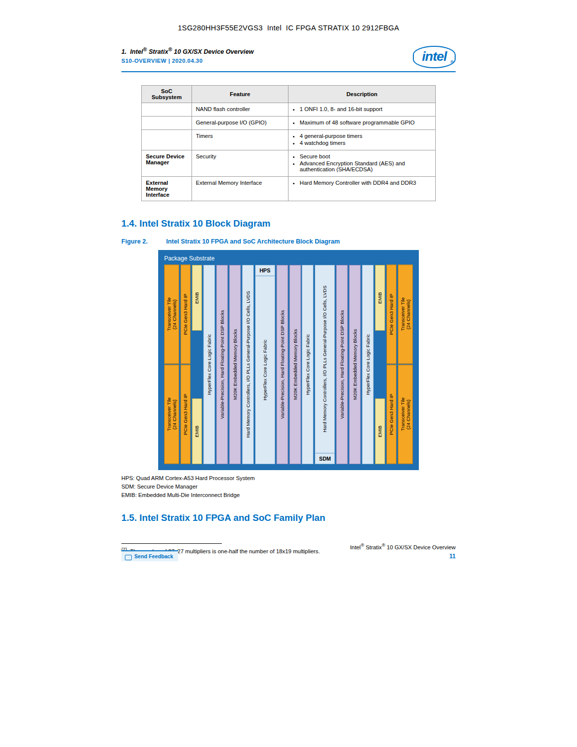1SG280HH3F55E2VGS3 Intel IC FPGA STRATIX 10 2912FBGA
1. Intel® Stratix® 10 GX/SX Device Overview
S10-OVERVIEW | 2020.04.30
intel®
| SoC Subsystem | Feature | Description |
| --- | --- | --- |
| | NAND flash controller | 1 ONFI 1.0, 8- and 16-bit support |
| | General-purpose I/O (GPIO) | Maximum of 48 software programmable GPIO |
| | Timers | 4 general-purpose timers 4 watchdog timers |
| Secure Device Manager | Security | Secure boot Advanced Encryption Standard (AES) and authentication (SHA/ECDSA) |
| External Memory Interface | External Memory Interface | Hard Memory Controller with DDR4 and DDR3 |
1.4. Intel Stratix 10 Block Diagram
Figure 2. Intel Stratix 10 FPGA and SoC Architecture Block Diagram
Package Substrate
Transceiver Tile
(24 Channels)
Transceiver Tile
(24 Channels)
PCIe Gen3 Hard IP
PCIe Gen3 Hard IP
EMIB
EMIB
HyperFlex Core Logic Fabric
Variable-Precision, Hard Floating-Point DSP Blocks
M20K Embedded Memory Blocks
Hard Memory Controllers, I/O PLLs General-Purpose I/O Cells, LVDS
HPS
HyperFlex Core Logic Fabric
Variable-Precision, Hard Floating-Point DSP Blocks
M20K Embedded Memory Blocks
HyperFlex Core Logic Fabric
Hard Memory Controllers, I/O PLLs General-Purpose I/O Cells, LVDS
SDM
Variable-Precision, Hard Floating-Point DSP Blocks
M20K Embedded Memory Blocks
HyperFlex Core Logic Fabric
EMIB
EMIB
PCIe Gen3 Hard IP
PCIe Gen3 Hard IP
Transceiver Tile
(24 Channels)
Transceiver Tile
(24 Channels)
HPS: Quad ARM Cortex-A53 Hard Processor System
SDM: Secure Device Manager
EMIB: Embedded Multi-Die Interconnect Bridge
1.5. Intel Stratix 10 FPGA and SoC Family Plan
(2) The number of 27x27 multipliers is one-half the number of 18x19 multipliers.
Send Feedback
Intel® Stratix® 10 GX/SX Device Overview
11